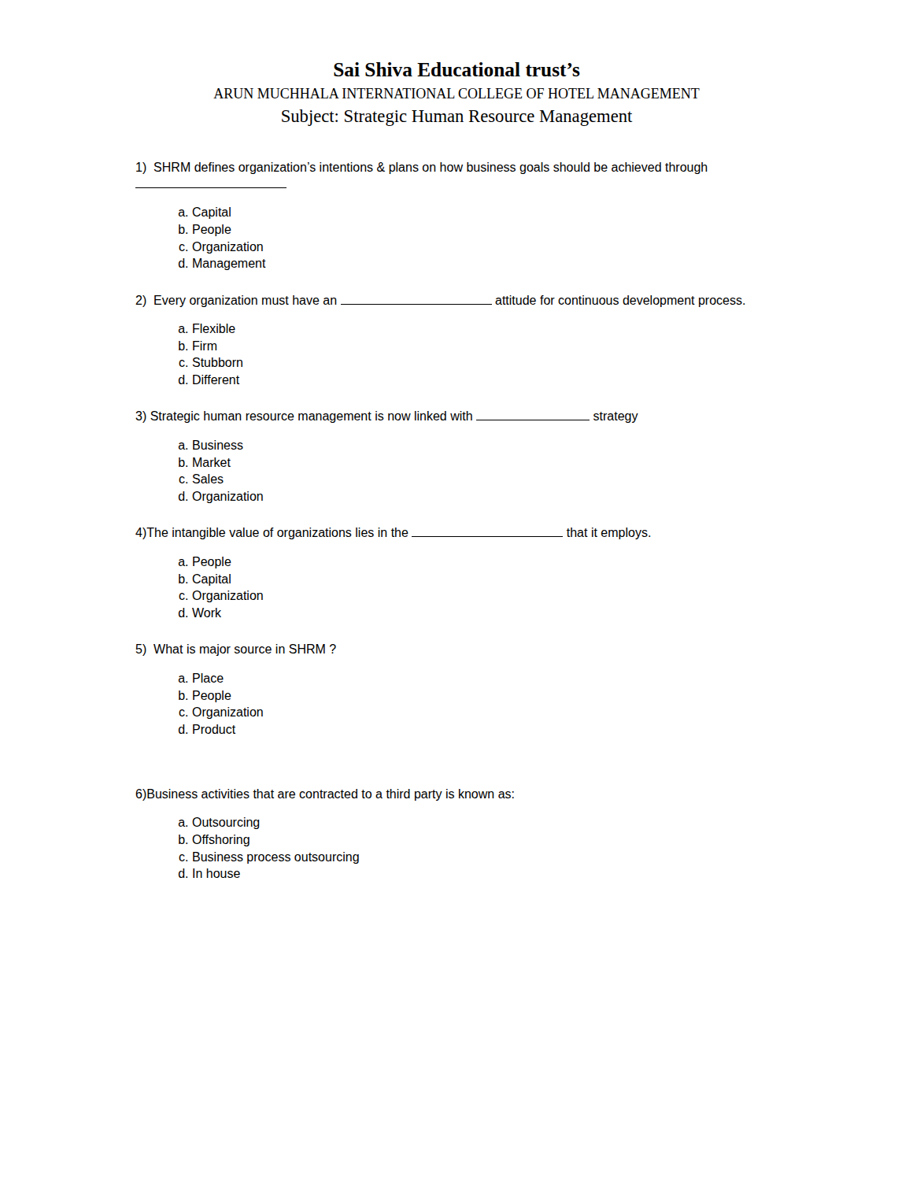Sai Shiva Educational trust’s
ARUN MUCHHALA INTERNATIONAL COLLEGE OF HOTEL MANAGEMENT
Subject: Strategic Human Resource Management
1) SHRM defines organization’s intentions & plans on how business goals should be achieved through
Capital
People
Organization
Management
2) Every organization must have an attitude for continuous development process.
Flexible
Firm
Stubborn
Different
3) Strategic human resource management is now linked with strategy
Business
Market
Sales
Organization
4)The intangible value of organizations lies in the that it employs.
People
Capital
Organization
Work
5) What is major source in SHRM ?
Place
People
Organization
Product
6)Business activities that are contracted to a third party is known as:
Outsourcing
Offshoring
Business process outsourcing
In house